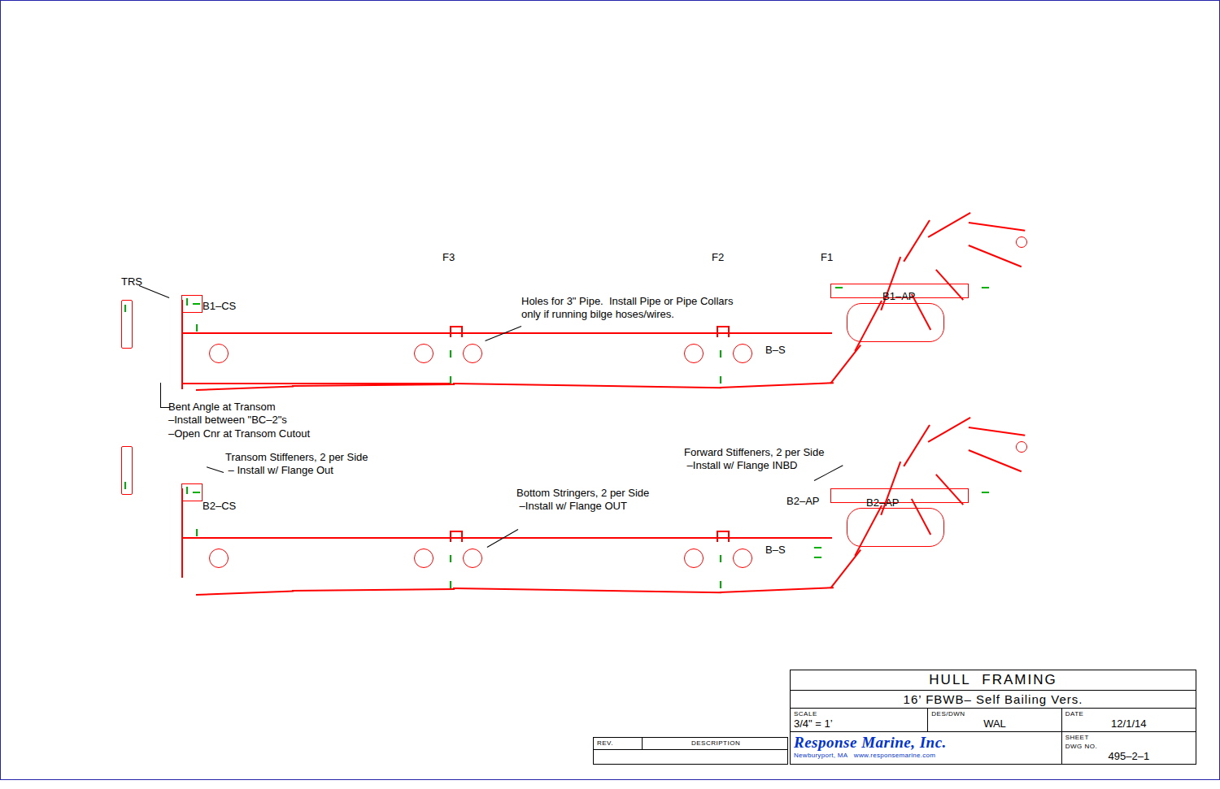============================================================ UPPER ASSEMBLY (port side framing) ============================================================
============================================================ LOWER ASSEMBLY (starboard side framing) ============================================================
============================================================ TEXT LABELS ============================================================
F3
F2
F1
TRS
B1–CS
B2–CS
B1–AP
B2–AP
B2–AP
B–S
B–S
Holes for 3" Pipe. Install Pipe or Pipe Collars only if running bilge hoses/wires.
Bent Angle at Transom –Install between "BC–2"s –Open Cnr at Transom Cutout
Transom Stiffeners, 2 per Side – Install w/ Flange Out
Forward Stiffeners, 2 per Side –Install w/ Flange INBD
Bottom Stringers, 2 per Side –Install w/ Flange OUT
============================================================ REVISION STRIP ============================================================
REV. DESCRIPTION
============================================================ TITLE BLOCK ============================================================
HULL FRAMING
16’ FBWB– Self Bailing Vers.
SCALE
3/4" = 1’
DES/DWN
WAL
DATE
12/1/14
Response Marine, Inc.
Newburyport, MA www.responsemarine.com
SHEET
DWG NO.
495–2–1